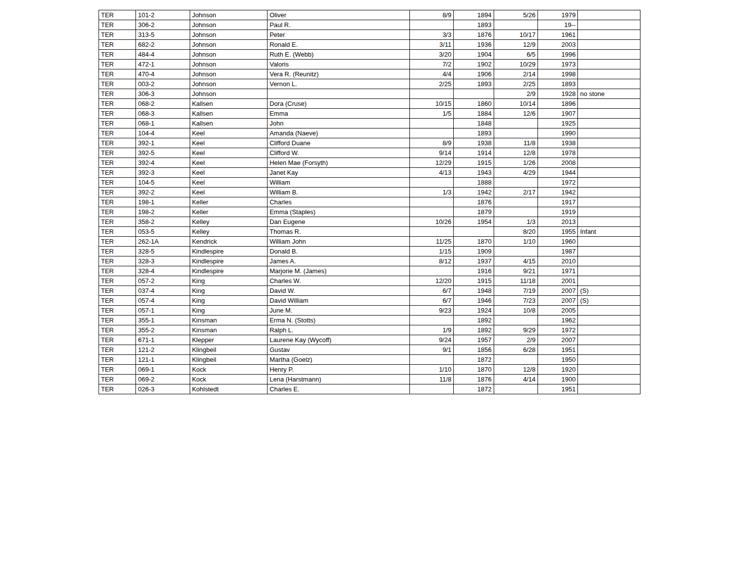| TER | 101-2 | Johnson | Oliver | 8/9 | 1894 | 5/26 | 1979 | |
| TER | 306-2 | Johnson | Paul R. | | 1893 | | 19-- | |
| TER | 313-5 | Johnson | Peter | 3/3 | 1876 | 10/17 | 1961 | |
| TER | 682-2 | Johnson | Ronald E. | 3/11 | 1936 | 12/9 | 2003 | |
| TER | 484-4 | Johnson | Ruth E. (Webb) | 3/20 | 1904 | 6/5 | 1996 | |
| TER | 472-1 | Johnson | Valoris | 7/2 | 1902 | 10/29 | 1973 | |
| TER | 470-4 | Johnson | Vera R. (Reunitz) | 4/4 | 1906 | 2/14 | 1998 | |
| TER | 003-2 | Johnson | Vernon L. | 2/25 | 1893 | 2/25 | 1893 | |
| TER | 306-3 | Johnson | | | | 2/9 | 1928 | no stone |
| TER | 068-2 | Kallsen | Dora (Cruse) | 10/15 | 1860 | 10/14 | 1896 | |
| TER | 068-3 | Kallsen | Emma | 1/5 | 1884 | 12/6 | 1907 | |
| TER | 068-1 | Kallsen | John | | 1848 | | 1925 | |
| TER | 104-4 | Keel | Amanda (Naeve) | | 1893 | | 1990 | |
| TER | 392-1 | Keel | Clifford Duane | 8/9 | 1938 | 11/8 | 1938 | |
| TER | 392-5 | Keel | Clifford W. | 9/14 | 1914 | 12/8 | 1978 | |
| TER | 392-4 | Keel | Helen Mae (Forsyth) | 12/29 | 1915 | 1/26 | 2008 | |
| TER | 392-3 | Keel | Janet Kay | 4/13 | 1943 | 4/29 | 1944 | |
| TER | 104-5 | Keel | William | | 1888 | | 1972 | |
| TER | 392-2 | Keel | William B. | 1/3 | 1942 | 2/17 | 1942 | |
| TER | 198-1 | Keller | Charles | | 1876 | | 1917 | |
| TER | 198-2 | Keller | Emma (Staples) | | 1879 | | 1919 | |
| TER | 358-2 | Kelley | Dan Eugene | 10/26 | 1954 | 1/3 | 2013 | |
| TER | 053-5 | Kelley | Thomas R. | | | 8/20 | 1955 | Infant |
| TER | 262-1A | Kendrick | William John | 11/25 | 1870 | 1/10 | 1960 | |
| TER | 328-5 | Kindlespire | Donald B. | 1/15 | 1909 | | 1987 | |
| TER | 328-3 | Kindlespire | James A. | 8/12 | 1937 | 4/15 | 2010 | |
| TER | 328-4 | Kindlespire | Marjorie M. (James) | | 1916 | 9/21 | 1971 | |
| TER | 057-2 | King | Charles W. | 12/20 | 1915 | 11/18 | 2001 | |
| TER | 037-4 | King | David W. | 6/7 | 1948 | 7/19 | 2007 | (S) |
| TER | 057-4 | King | David William | 6/7 | 1946 | 7/23 | 2007 | (S) |
| TER | 057-1 | King | June M. | 9/23 | 1924 | 10/8 | 2005 | |
| TER | 355-1 | Kinsman | Erma N. (Stotts) | | 1892 | | 1962 | |
| TER | 355-2 | Kinsman | Ralph L. | 1/9 | 1892 | 9/29 | 1972 | |
| TER | 671-1 | Klepper | Laurene Kay (Wycoff) | 9/24 | 1957 | 2/9 | 2007 | |
| TER | 121-2 | Klingbeil | Gustav | 9/1 | 1856 | 6/28 | 1951 | |
| TER | 121-1 | Klingbeil | Martha (Goelz) | | 1872 | | 1950 | |
| TER | 069-1 | Kock | Henry P. | 1/10 | 1870 | 12/8 | 1920 | |
| TER | 069-2 | Kock | Lena (Harstmann) | 11/8 | 1876 | 4/14 | 1900 | |
| TER | 026-3 | Kohlstedt | Charles E. | | 1872 | | 1951 | |